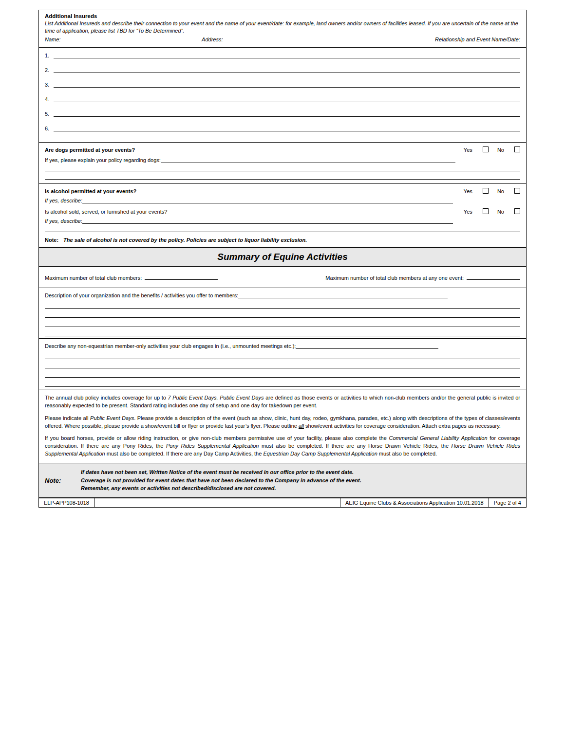Additional Insureds
List Additional Insureds and describe their connection to your event and the name of your event/date: for example, land owners and/or owners of facilities leased. If you are uncertain of the name at the time of application, please list TBD for “To Be Determined”.
Name:
Address:
Relationship and Event Name/Date:
1.
2.
3.
4.
5.
6.
Are dogs permitted at your events?
Yes No
If yes, please explain your policy regarding dogs:
Is alcohol permitted at your events?
Yes No
If yes, describe:
Is alcohol sold, served, or furnished at your events?
Yes No
If yes, describe:
Note:
The sale of alcohol is not covered by the policy. Policies are subject to liquor liability exclusion.
Summary of Equine Activities
Maximum number of total club members:
Maximum number of total club members at any one event:
Description of your organization and the benefits / activities you offer to members:
Describe any non-equestrian member-only activities your club engages in (i.e., unmounted meetings etc.):
The annual club policy includes coverage for up to 7 Public Event Days. Public Event Days are defined as those events or activities to which non-club members and/or the general public is invited or reasonably expected to be present. Standard rating includes one day of setup and one day for takedown per event.
Please indicate all Public Event Days. Please provide a description of the event (such as show, clinic, hunt day, rodeo, gymkhana, parades, etc.) along with descriptions of the types of classes/events offered. Where possible, please provide a show/event bill or flyer or provide last year’s flyer. Please outline all show/event activities for coverage consideration. Attach extra pages as necessary.
If you board horses, provide or allow riding instruction, or give non-club members permissive use of your facility, please also complete the Commercial General Liability Application for coverage consideration. If there are any Pony Rides, the Pony Rides Supplemental Application must also be completed. If there are any Horse Drawn Vehicle Rides, the Horse Drawn Vehicle Rides Supplemental Application must also be completed. If there are any Day Camp Activities, the Equestrian Day Camp Supplemental Application must also be completed.
Note:
If dates have not been set, Written Notice of the event must be received in our office prior to the event date.
Coverage is not provided for event dates that have not been declared to the Company in advance of the event.
Remember, any events or activities not described/disclosed are not covered.
ELP-APP108-1018
AEIG Equine Clubs & Associations Application 10.01.2018
Page 2 of 4